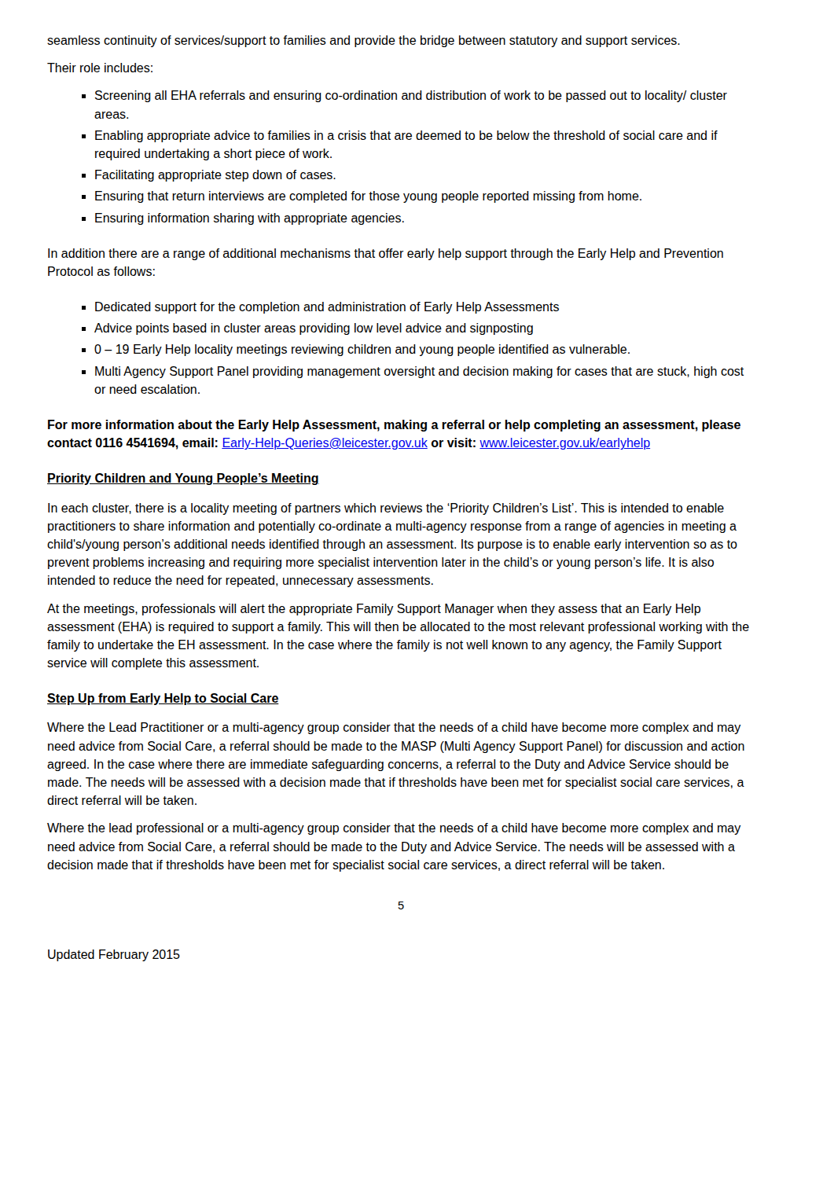seamless continuity of services/support to families and provide the bridge between statutory and support services.
Their role includes:
Screening all EHA referrals and ensuring co-ordination and distribution of work to be passed out to locality/ cluster areas.
Enabling appropriate advice to families in a crisis that are deemed to be below the threshold of social care and if required undertaking a short piece of work.
Facilitating appropriate step down of cases.
Ensuring that return interviews are completed for those young people reported missing from home.
Ensuring information sharing with appropriate agencies.
In addition there are a range of additional mechanisms that offer early help support through the Early Help and Prevention Protocol as follows:
Dedicated support for the completion and administration of Early Help Assessments
Advice points based in cluster areas providing low level advice and signposting
0 – 19 Early Help locality meetings reviewing children and young people identified as vulnerable.
Multi Agency Support Panel providing management oversight and decision making for cases that are stuck, high cost or need escalation.
For more information about the Early Help Assessment, making a referral or help completing an assessment, please contact 0116 4541694, email: Early-Help-Queries@leicester.gov.uk or visit: www.leicester.gov.uk/earlyhelp
Priority Children and Young People’s Meeting
In each cluster, there is a locality meeting of partners which reviews the ‘Priority Children’s List’. This is intended to enable practitioners to share information and potentially co-ordinate a multi-agency response from a range of agencies in meeting a child's/young person’s additional needs identified through an assessment. Its purpose is to enable early intervention so as to prevent problems increasing and requiring more specialist intervention later in the child’s or young person’s life. It is also intended to reduce the need for repeated, unnecessary assessments.
At the meetings, professionals will alert the appropriate Family Support Manager when they assess that an Early Help assessment (EHA) is required to support a family. This will then be allocated to the most relevant professional working with the family to undertake the EH assessment. In the case where the family is not well known to any agency, the Family Support service will complete this assessment.
Step Up from Early Help to Social Care
Where the Lead Practitioner or a multi-agency group consider that the needs of a child have become more complex and may need advice from Social Care, a referral should be made to the MASP (Multi Agency Support Panel) for discussion and action agreed. In the case where there are immediate safeguarding concerns, a referral to the Duty and Advice Service should be made. The needs will be assessed with a decision made that if thresholds have been met for specialist social care services, a direct referral will be taken.
Where the lead professional or a multi-agency group consider that the needs of a child have become more complex and may need advice from Social Care, a referral should be made to the Duty and Advice Service. The needs will be assessed with a decision made that if thresholds have been met for specialist social care services, a direct referral will be taken.
5
Updated February 2015